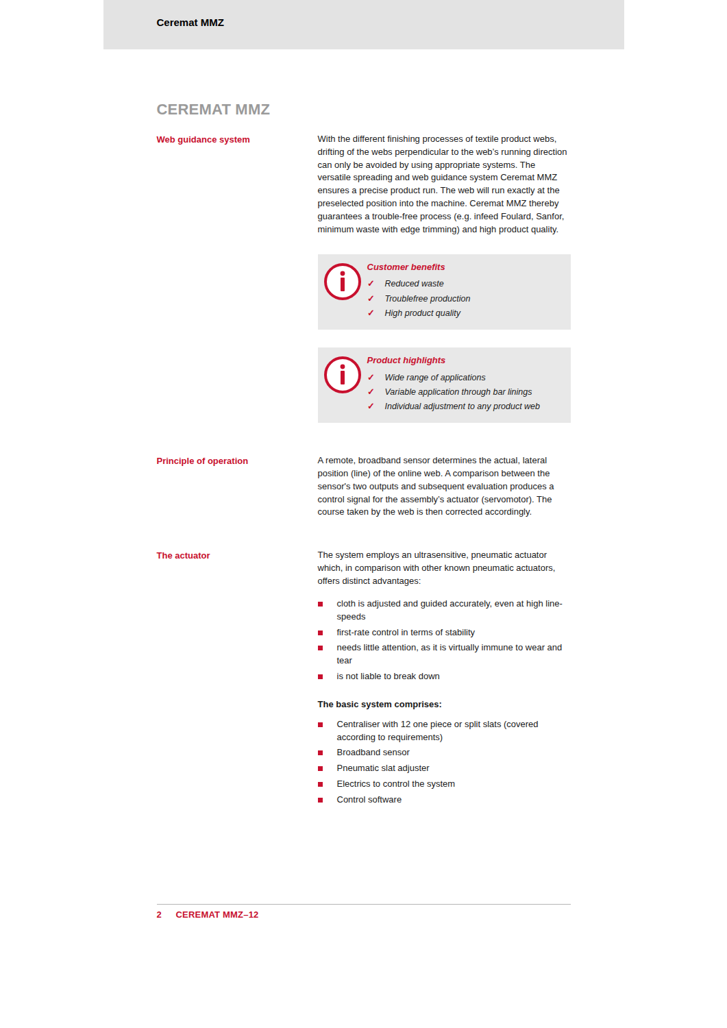Ceremat MMZ
CEREMAT MMZ
Web guidance system
With the different finishing processes of textile product webs, drifting of the webs perpendicular to the web’s running direction can only be avoided by using appropriate systems. The versatile spreading and web guidance system Ceremat MMZ ensures a precise product run. The web will run exactly at the preselected position into the machine. Ceremat MMZ thereby guarantees a trouble-free process (e.g. infeed Foulard, Sanfor, minimum waste with edge trimming) and high product quality.
Customer benefits
Reduced waste
Troublefree production
High product quality
Product highlights
Wide range of applications
Variable application through bar linings
Individual adjustment to any product web
Principle of operation
A remote, broadband sensor determines the actual, lateral position (line) of the online web. A comparison between the sensor's two outputs and subsequent evaluation produces a control signal for the assembly’s actuator (servomotor). The course taken by the web is then corrected accordingly.
The actuator
The system employs an ultrasensitive, pneumatic actuator which, in comparison with other known pneumatic actuators, offers distinct advantages:
cloth is adjusted and guided accurately, even at high line-speeds
first-rate control in terms of stability
needs little attention, as it is virtually immune to wear and tear
is not liable to break down
The basic system comprises:
Centraliser with 12 one piece or split slats (covered according to requirements)
Broadband sensor
Pneumatic slat adjuster
Electrics to control the system
Control software
2 CEREMAT MMZ–12